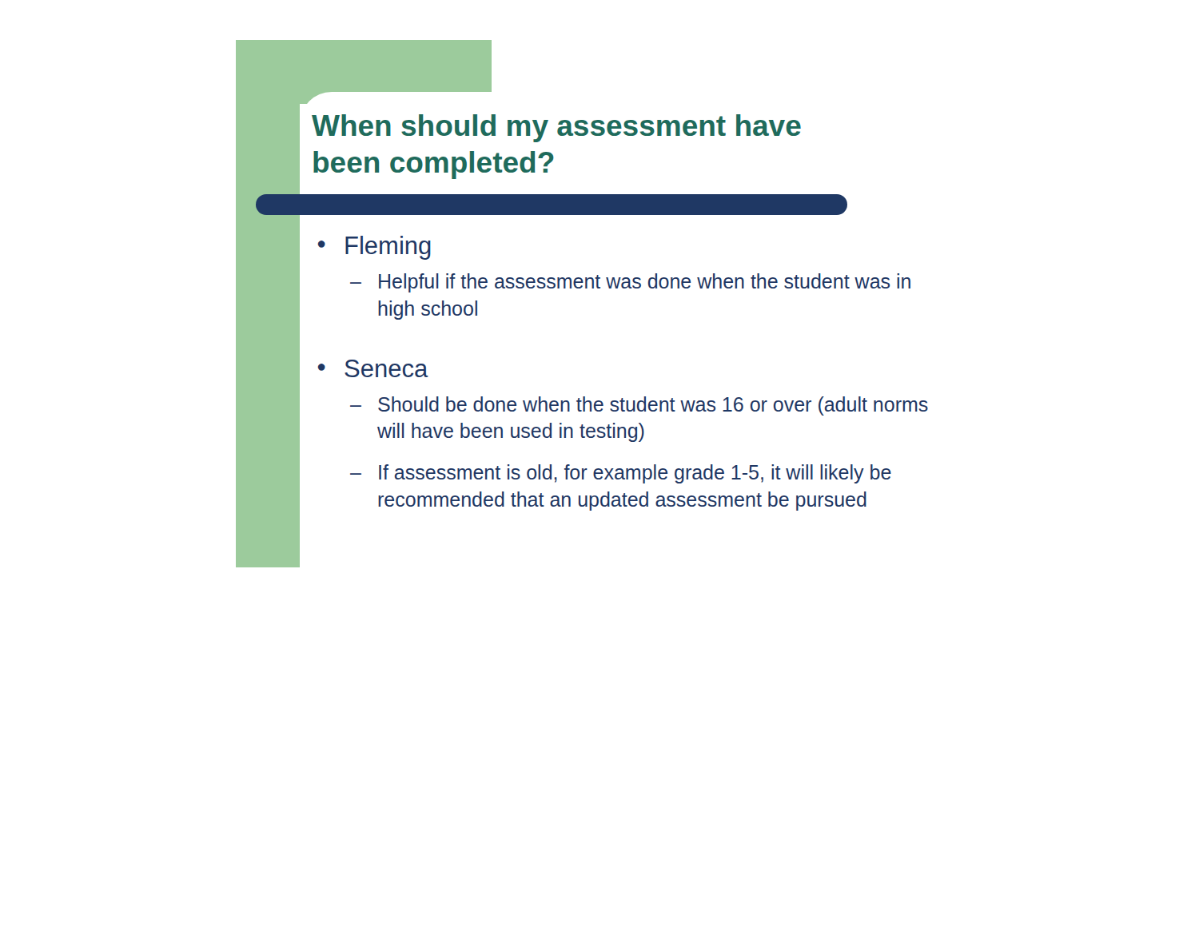When should my assessment have been completed?
Fleming
Helpful if the assessment was done when the student was in high school
Seneca
Should be done when the student was 16 or over (adult norms will have been used in testing)
If assessment is old, for example grade 1-5, it will likely be recommended that an updated assessment be pursued